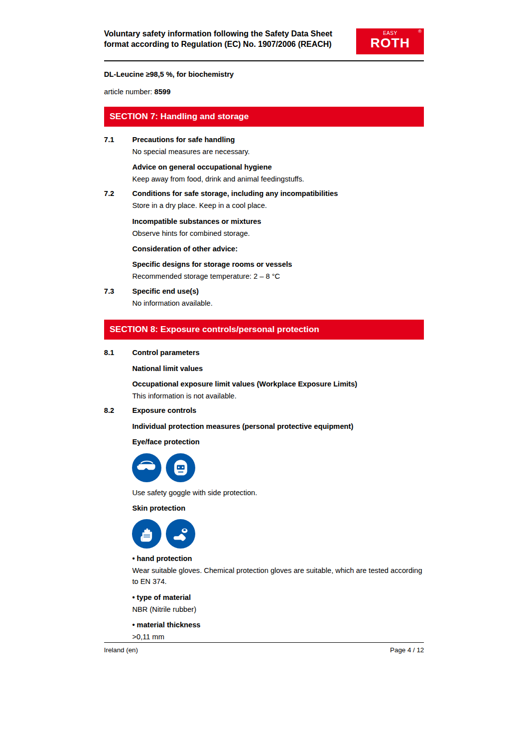Voluntary safety information following the Safety Data Sheet format according to Regulation (EC) No. 1907/2006 (REACH)
® EASY ROTH
DL-Leucine ≥98,5 %, for biochemistry
article number: 8599
SECTION 7: Handling and storage
7.1
Precautions for safe handling
No special measures are necessary.
Advice on general occupational hygiene
Keep away from food, drink and animal feedingstuffs.
7.2
Conditions for safe storage, including any incompatibilities
Store in a dry place. Keep in a cool place.
Incompatible substances or mixtures
Observe hints for combined storage.
Consideration of other advice:
Specific designs for storage rooms or vessels
Recommended storage temperature: 2 – 8 °C
7.3
Specific end use(s)
No information available.
SECTION 8: Exposure controls/personal protection
8.1
Control parameters
National limit values
Occupational exposure limit values (Workplace Exposure Limits)
This information is not available.
8.2
Exposure controls
Individual protection measures (personal protective equipment)
Eye/face protection
Use safety goggle with side protection.
Skin protection
• hand protection
Wear suitable gloves. Chemical protection gloves are suitable, which are tested according to EN 374.
• type of material
NBR (Nitrile rubber)
• material thickness
>0,11 mm
Ireland (en) Page 4 / 12